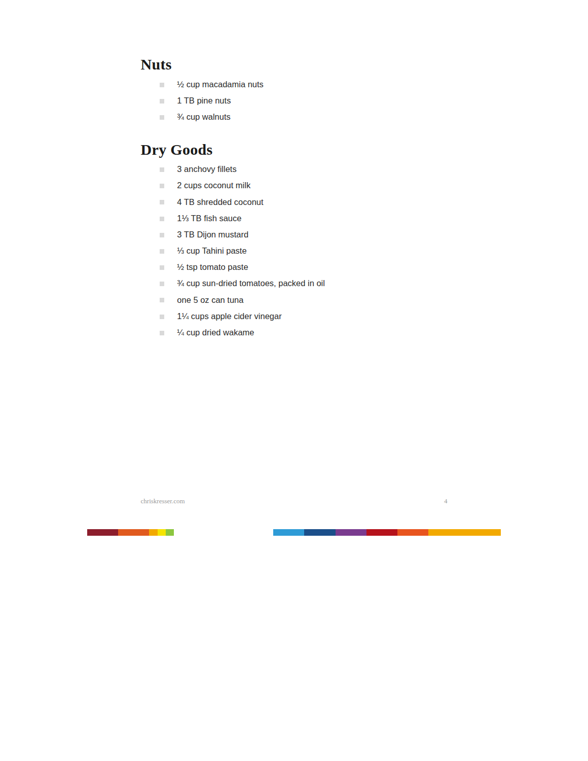Nuts
½ cup macadamia nuts
1 TB pine nuts
¾ cup walnuts
Dry Goods
3 anchovy fillets
2 cups coconut milk
4 TB shredded coconut
1⅓ TB fish sauce
3 TB Dijon mustard
⅓ cup Tahini paste
½ tsp tomato paste
¾ cup sun-dried tomatoes, packed in oil
one 5 oz can tuna
1¼ cups apple cider vinegar
¼ cup dried wakame
chriskresser.com 4